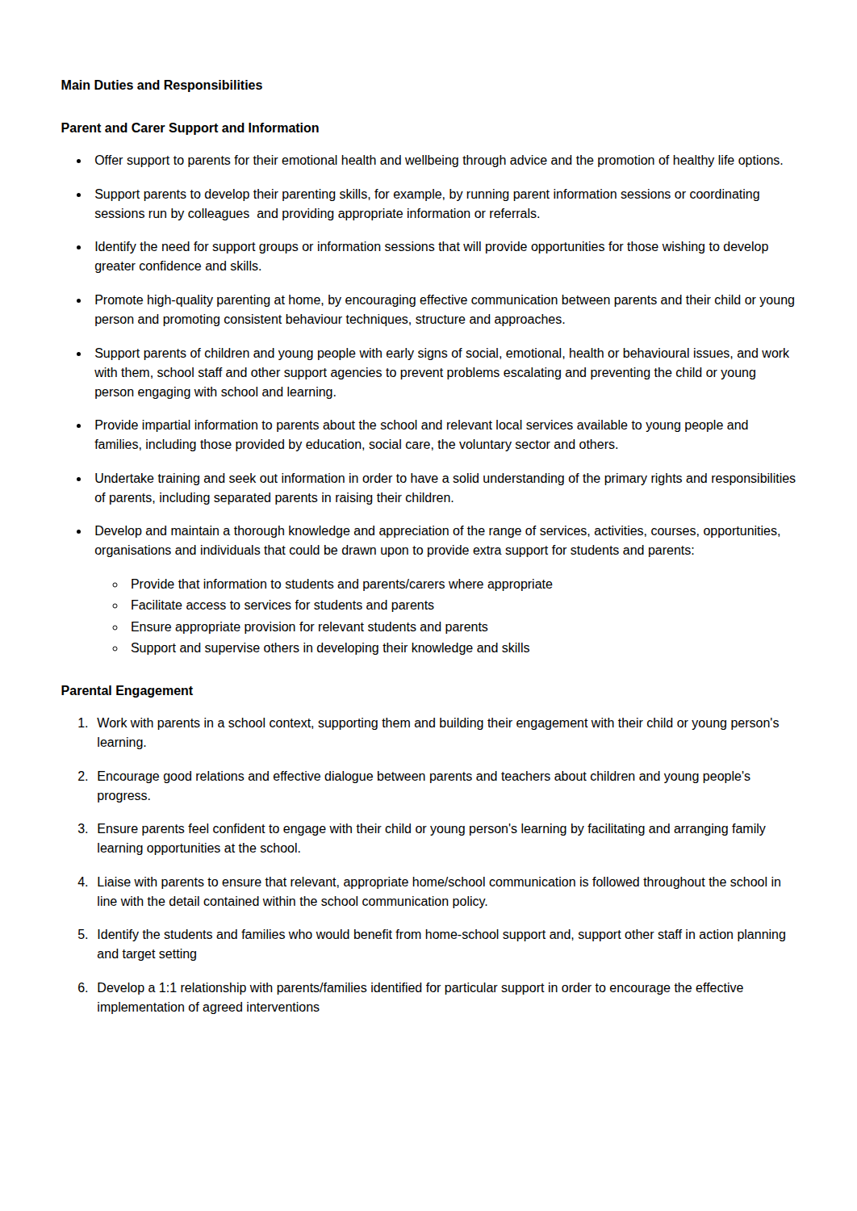Main Duties and Responsibilities
Parent and Carer Support and Information
Offer support to parents for their emotional health and wellbeing through advice and the promotion of healthy life options.
Support parents to develop their parenting skills, for example, by running parent information sessions or coordinating sessions run by colleagues and providing appropriate information or referrals.
Identify the need for support groups or information sessions that will provide opportunities for those wishing to develop greater confidence and skills.
Promote high-quality parenting at home, by encouraging effective communication between parents and their child or young person and promoting consistent behaviour techniques, structure and approaches.
Support parents of children and young people with early signs of social, emotional, health or behavioural issues, and work with them, school staff and other support agencies to prevent problems escalating and preventing the child or young person engaging with school and learning.
Provide impartial information to parents about the school and relevant local services available to young people and families, including those provided by education, social care, the voluntary sector and others.
Undertake training and seek out information in order to have a solid understanding of the primary rights and responsibilities of parents, including separated parents in raising their children.
Develop and maintain a thorough knowledge and appreciation of the range of services, activities, courses, opportunities, organisations and individuals that could be drawn upon to provide extra support for students and parents:
Provide that information to students and parents/carers where appropriate
Facilitate access to services for students and parents
Ensure appropriate provision for relevant students and parents
Support and supervise others in developing their knowledge and skills
Parental Engagement
Work with parents in a school context, supporting them and building their engagement with their child or young person's learning.
Encourage good relations and effective dialogue between parents and teachers about children and young people's progress.
Ensure parents feel confident to engage with their child or young person's learning by facilitating and arranging family learning opportunities at the school.
Liaise with parents to ensure that relevant, appropriate home/school communication is followed throughout the school in line with the detail contained within the school communication policy.
Identify the students and families who would benefit from home-school support and, support other staff in action planning and target setting
Develop a 1:1 relationship with parents/families identified for particular support in order to encourage the effective implementation of agreed interventions